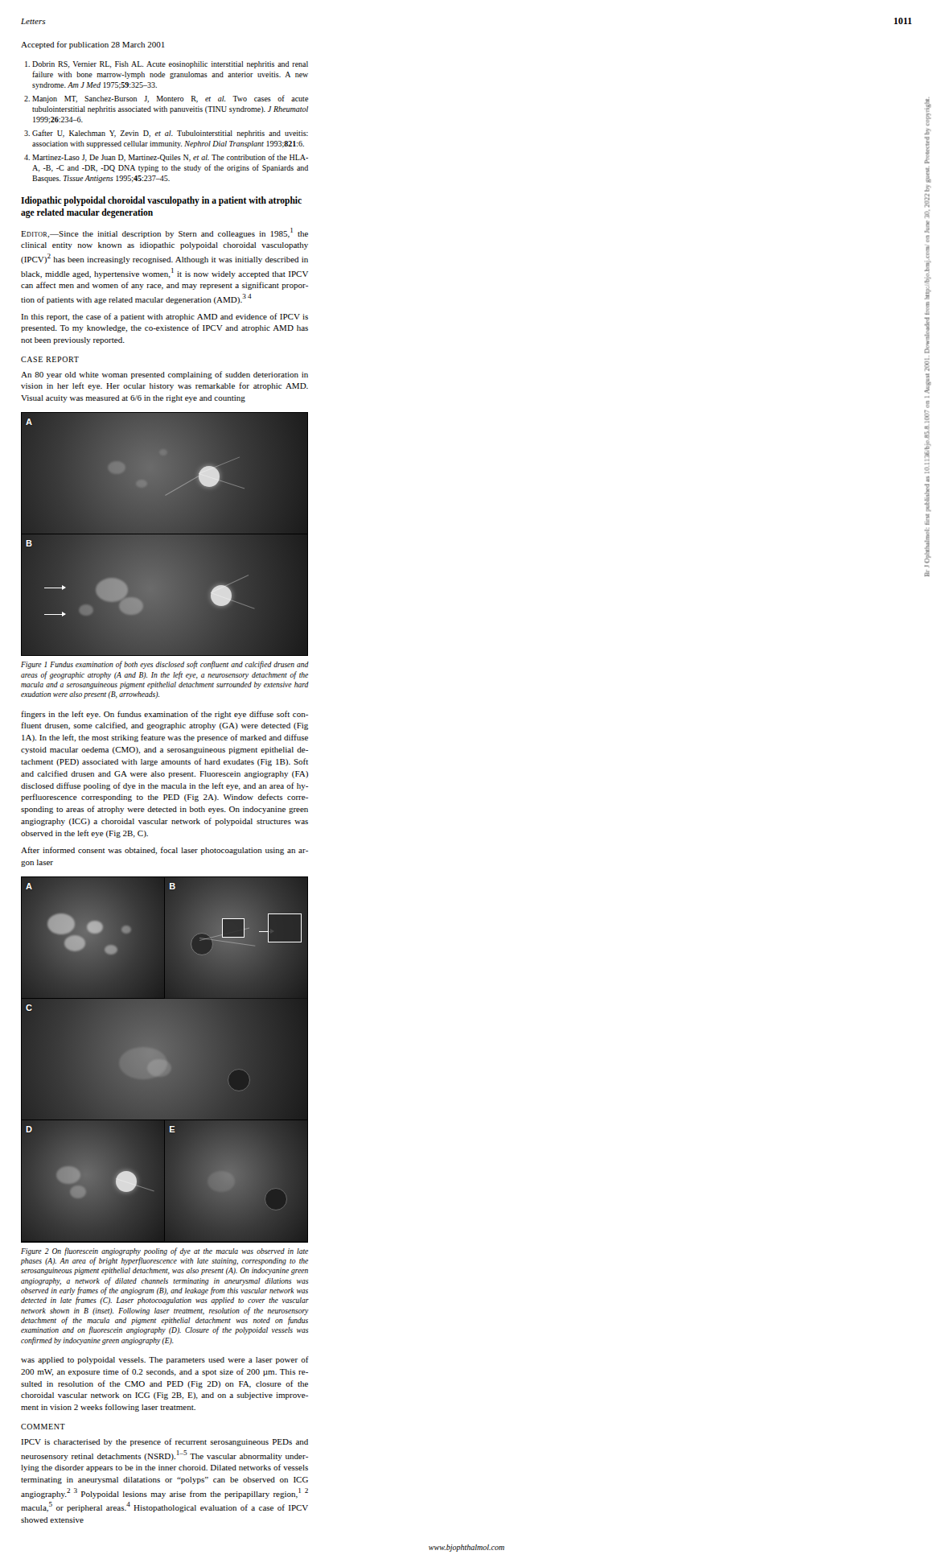Letters
1011
Br J Ophthalmol: first published as 10.1136/bjo.85.8.1007 on 1 August 2001. Downloaded from http://bjo.bmj.com/ on June 30, 2022 by guest. Protected by copyright.
Accepted for publication 28 March 2001
Dobrin RS, Vernier RL, Fish AL. Acute eosinophilic interstitial nephritis and renal failure with bone marrow-lymph node granulomas and anterior uveitis. A new syndrome. Am J Med 1975;59:325–33.
Manjon MT, Sanchez-Burson J, Montero R, et al. Two cases of acute tubulointerstitial nephritis associated with panuveitis (TINU syndrome). J Rheumatol 1999;26:234–6.
Gafter U, Kalechman Y, Zevin D, et al. Tubulointerstitial nephritis and uveitis: association with suppressed cellular immunity. Nephrol Dial Transplant 1993;821:6.
Martinez-Laso J, De Juan D, Martinez-Quiles N, et al. The contribution of the HLA-A, -B, -C and -DR, -DQ DNA typing to the study of the origins of Spaniards and Basques. Tissue Antigens 1995;45:237–45.
Idiopathic polypoidal choroidal vasculopathy in a patient with atrophic age related macular degeneration
Editor,—Since the initial description by Stern and colleagues in 1985,1 the clinical entity now known as idiopathic polypoidal choroidal vasculopathy (IPCV)2 has been increasingly recognised. Although it was initially described in black, middle aged, hypertensive women,1 it is now widely accepted that IPCV can affect men and women of any race, and may represent a significant proportion of patients with age related macular degeneration (AMD).3 4
In this report, the case of a patient with atrophic AMD and evidence of IPCV is presented. To my knowledge, the co-existence of IPCV and atrophic AMD has not been previously reported.
Case report
An 80 year old white woman presented complaining of sudden deterioration in vision in her left eye. Her ocular history was remarkable for atrophic AMD. Visual acuity was measured at 6/6 in the right eye and counting
A
B
Figure 1 Fundus examination of both eyes disclosed soft confluent and calcified drusen and areas of geographic atrophy (A and B). In the left eye, a neurosensory detachment of the macula and a serosanguineous pigment epithelial detachment surrounded by extensive hard exudation were also present (B, arrowheads).
fingers in the left eye. On fundus examination of the right eye diffuse soft confluent drusen, some calcified, and geographic atrophy (GA) were detected (Fig 1A). In the left, the most striking feature was the presence of marked and diffuse cystoid macular oedema (CMO), and a serosanguineous pigment epithelial detachment (PED) associated with large amounts of hard exudates (Fig 1B). Soft and calcified drusen and GA were also present. Fluorescein angiography (FA) disclosed diffuse pooling of dye in the macula in the left eye, and an area of hyperfluorescence corresponding to the PED (Fig 2A). Window defects corresponding to areas of atrophy were detected in both eyes. On indocyanine green angiography (ICG) a choroidal vascular network of polypoidal structures was observed in the left eye (Fig 2B, C).
After informed consent was obtained, focal laser photocoagulation using an argon laser
A
B
C
D
E
Figure 2 On fluorescein angiography pooling of dye at the macula was observed in late phases (A). An area of bright hyperfluorescence with late staining, corresponding to the serosanguineous pigment epithelial detachment, was also present (A). On indocyanine green angiography, a network of dilated channels terminating in aneurysmal dilations was observed in early frames of the angiogram (B), and leakage from this vascular network was detected in late frames (C). Laser photocoagulation was applied to cover the vascular network shown in B (inset). Following laser treatment, resolution of the neurosensory detachment of the macula and pigment epithelial detachment was noted on fundus examination and on fluorescein angiography (D). Closure of the polypoidal vessels was confirmed by indocyanine green angiography (E).
was applied to polypoidal vessels. The parameters used were a laser power of 200 mW, an exposure time of 0.2 seconds, and a spot size of 200 µm. This resulted in resolution of the CMO and PED (Fig 2D) on FA, closure of the choroidal vascular network on ICG (Fig 2B, E), and on a subjective improvement in vision 2 weeks following laser treatment.
Comment
IPCV is characterised by the presence of recurrent serosanguineous PEDs and neurosensory retinal detachments (NSRD).1–5 The vascular abnormality underlying the disorder appears to be in the inner choroid. Dilated networks of vessels terminating in aneurysmal dilatations or “polyps” can be observed on ICG angiography.2 3 Polypoidal lesions may arise from the peripapillary region,1 2 macula,5 or peripheral areas.4 Histopathological evaluation of a case of IPCV showed extensive
www.bjophthalmol.com